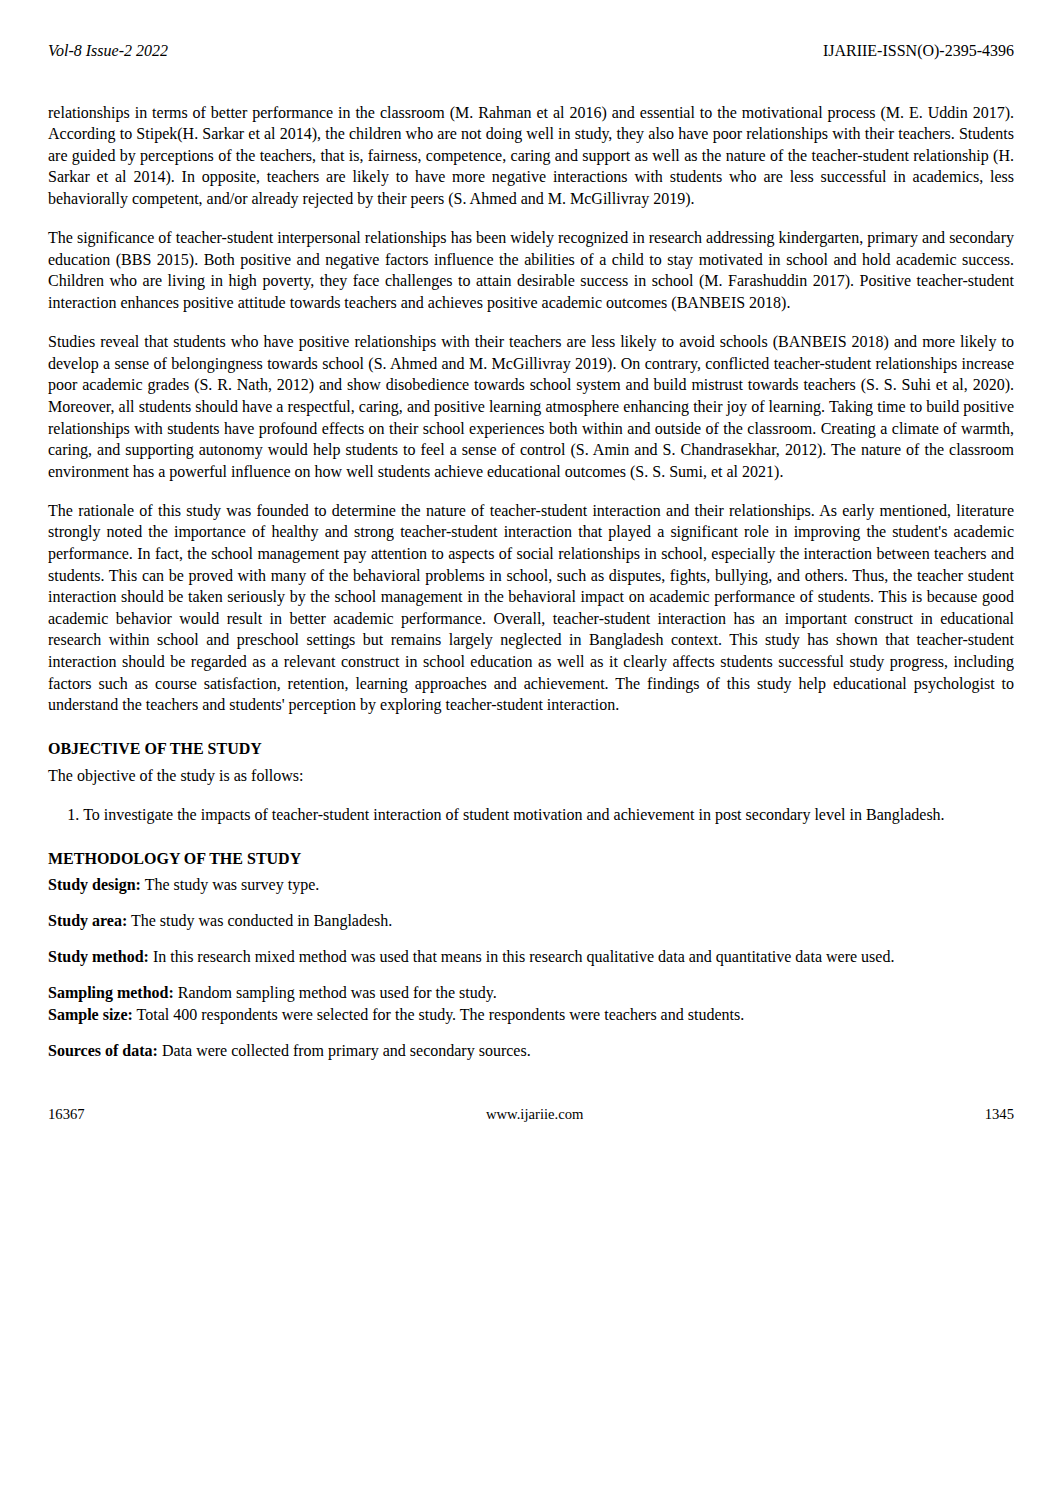Vol-8 Issue-2 2022
IJARIIE-ISSN(O)-2395-4396
relationships in terms of better performance in the classroom (M. Rahman et al 2016) and essential to the motivational process (M. E. Uddin 2017). According to Stipek(H. Sarkar et al 2014), the children who are not doing well in study, they also have poor relationships with their teachers. Students are guided by perceptions of the teachers, that is, fairness, competence, caring and support as well as the nature of the teacher-student relationship (H. Sarkar et al 2014). In opposite, teachers are likely to have more negative interactions with students who are less successful in academics, less behaviorally competent, and/or already rejected by their peers (S. Ahmed and M. McGillivray 2019).
The significance of teacher-student interpersonal relationships has been widely recognized in research addressing kindergarten, primary and secondary education (BBS 2015). Both positive and negative factors influence the abilities of a child to stay motivated in school and hold academic success. Children who are living in high poverty, they face challenges to attain desirable success in school (M. Farashuddin 2017). Positive teacher-student interaction enhances positive attitude towards teachers and achieves positive academic outcomes (BANBEIS 2018).
Studies reveal that students who have positive relationships with their teachers are less likely to avoid schools (BANBEIS 2018) and more likely to develop a sense of belongingness towards school (S. Ahmed and M. McGillivray 2019). On contrary, conflicted teacher-student relationships increase poor academic grades (S. R. Nath, 2012) and show disobedience towards school system and build mistrust towards teachers (S. S. Suhi et al, 2020). Moreover, all students should have a respectful, caring, and positive learning atmosphere enhancing their joy of learning. Taking time to build positive relationships with students have profound effects on their school experiences both within and outside of the classroom. Creating a climate of warmth, caring, and supporting autonomy would help students to feel a sense of control (S. Amin and S. Chandrasekhar, 2012). The nature of the classroom environment has a powerful influence on how well students achieve educational outcomes (S. S. Sumi, et al 2021).
The rationale of this study was founded to determine the nature of teacher-student interaction and their relationships. As early mentioned, literature strongly noted the importance of healthy and strong teacher-student interaction that played a significant role in improving the student's academic performance. In fact, the school management pay attention to aspects of social relationships in school, especially the interaction between teachers and students. This can be proved with many of the behavioral problems in school, such as disputes, fights, bullying, and others. Thus, the teacher student interaction should be taken seriously by the school management in the behavioral impact on academic performance of students. This is because good academic behavior would result in better academic performance. Overall, teacher-student interaction has an important construct in educational research within school and preschool settings but remains largely neglected in Bangladesh context. This study has shown that teacher-student interaction should be regarded as a relevant construct in school education as well as it clearly affects students successful study progress, including factors such as course satisfaction, retention, learning approaches and achievement. The findings of this study help educational psychologist to understand the teachers and students' perception by exploring teacher-student interaction.
OBJECTIVE OF THE STUDY
The objective of the study is as follows:
To investigate the impacts of teacher-student interaction of student motivation and achievement in post secondary level in Bangladesh.
METHODOLOGY OF THE STUDY
Study design: The study was survey type.
Study area: The study was conducted in Bangladesh.
Study method: In this research mixed method was used that means in this research qualitative data and quantitative data were used.
Sampling method: Random sampling method was used for the study.
Sample size: Total 400 respondents were selected for the study. The respondents were teachers and students.
Sources of data: Data were collected from primary and secondary sources.
16367
www.ijariie.com
1345